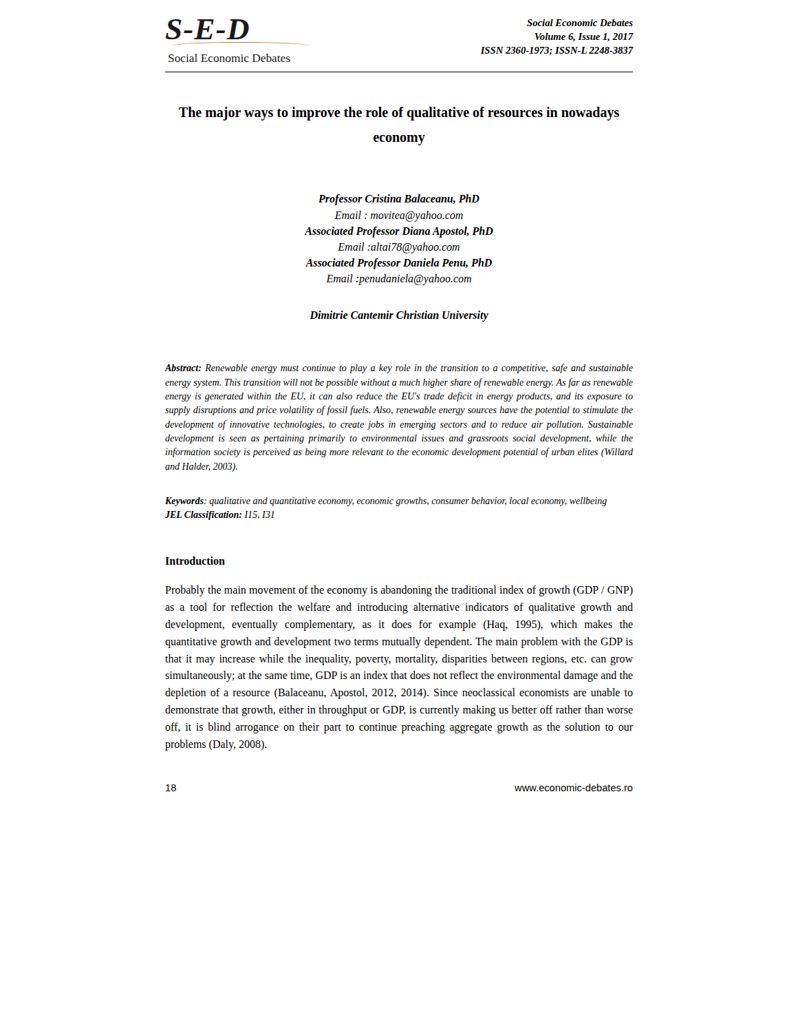S-E-D
Social Economic Debates
Social Economic Debates
Volume 6, Issue 1, 2017
ISSN 2360-1973; ISSN-L 2248-3837
The major ways to improve the role of qualitative of resources in nowadays economy
Professor Cristina Balaceanu, PhD
Email : movitea@yahoo.com
Associated Professor Diana Apostol, PhD
Email :altai78@yahoo.com
Associated Professor Daniela Penu, PhD
Email :penudaniela@yahoo.com
Dimitrie Cantemir Christian University
Abstract: Renewable energy must continue to play a key role in the transition to a competitive, safe and sustainable energy system. This transition will not be possible without a much higher share of renewable energy. As far as renewable energy is generated within the EU, it can also reduce the EU's trade deficit in energy products, and its exposure to supply disruptions and price volatility of fossil fuels. Also, renewable energy sources have the potential to stimulate the development of innovative technologies, to create jobs in emerging sectors and to reduce air pollution. Sustainable development is seen as pertaining primarily to environmental issues and grassroots social development, while the information society is perceived as being more relevant to the economic development potential of urban elites (Willard and Halder, 2003).
Keywords: qualitative and quantitative economy, economic growths, consumer behavior, local economy, wellbeing
JEL Classification: I15, I31
Introduction
Probably the main movement of the economy is abandoning the traditional index of growth (GDP / GNP) as a tool for reflection the welfare and introducing alternative indicators of qualitative growth and development, eventually complementary, as it does for example (Haq, 1995), which makes the quantitative growth and development two terms mutually dependent. The main problem with the GDP is that it may increase while the inequality, poverty, mortality, disparities between regions, etc. can grow simultaneously; at the same time, GDP is an index that does not reflect the environmental damage and the depletion of a resource (Balaceanu, Apostol, 2012, 2014). Since neoclassical economists are unable to demonstrate that growth, either in throughput or GDP, is currently making us better off rather than worse off, it is blind arrogance on their part to continue preaching aggregate growth as the solution to our problems (Daly, 2008).
18
www.economic-debates.ro